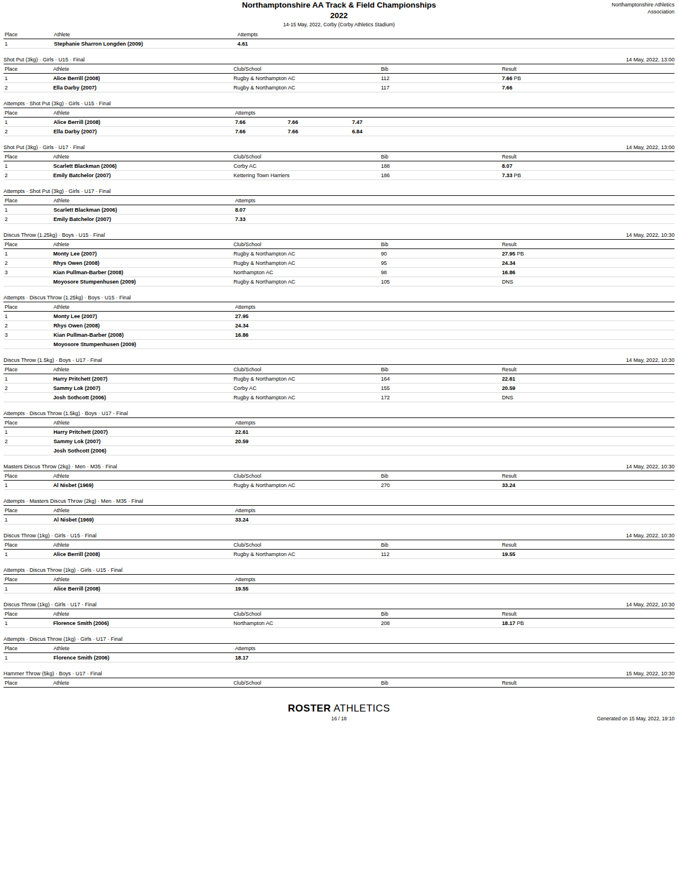Northamptonshire Athletics
Association
Northamptonshire AA Track & Field Championships
2022
14-15 May, 2022, Corby (Corby Athletics Stadium)
| Place | Athlete | Attempts |
| 1 | Stephanie Sharron Longden (2009) | 4.61 |
Shot Put (3kg) · Girls · U15 · Final 14 May, 2022, 13:00
| Place | Athlete | Club/School | Bib | Result |
| 1 | Alice Berrill (2008) | Rugby & Northampton AC | 112 | 7.66 PB |
| 2 | Ella Darby (2007) | Rugby & Northampton AC | 117 | 7.66 |
Attempts · Shot Put (3kg) · Girls · U15 · Final
| Place | Athlete | Attempts |
| 1 | Alice Berrill (2008) | 7.66 7.66 7.47 |
| 2 | Ella Darby (2007) | 7.66 7.66 6.84 |
Shot Put (3kg) · Girls · U17 · Final 14 May, 2022, 13:00
| Place | Athlete | Club/School | Bib | Result |
| 1 | Scarlett Blackman (2006) | Corby AC | 188 | 8.07 |
| 2 | Emily Batchelor (2007) | Kettering Town Harriers | 186 | 7.33 PB |
Attempts · Shot Put (3kg) · Girls · U17 · Final
| Place | Athlete | Attempts |
| 1 | Scarlett Blackman (2006) | 8.07 |
| 2 | Emily Batchelor (2007) | 7.33 |
Discus Throw (1.25kg) · Boys · U15 · Final 14 May, 2022, 10:30
| Place | Athlete | Club/School | Bib | Result |
| 1 | Monty Lee (2007) | Rugby & Northampton AC | 90 | 27.95 PB |
| 2 | Rhys Owen (2008) | Rugby & Northampton AC | 95 | 24.34 |
| 3 | Kian Pullman-Barber (2008) | Northampton AC | 98 | 16.86 |
| | Moyosore Stumpenhusen (2009) | Rugby & Northampton AC | 105 | DNS |
Attempts · Discus Throw (1.25kg) · Boys · U15 · Final
| Place | Athlete | Attempts |
| 1 | Monty Lee (2007) | 27.95 |
| 2 | Rhys Owen (2008) | 24.34 |
| 3 | Kian Pullman-Barber (2008) | 16.86 |
| | Moyosore Stumpenhusen (2009) | |
Discus Throw (1.5kg) · Boys · U17 · Final 14 May, 2022, 10:30
| Place | Athlete | Club/School | Bib | Result |
| 1 | Harry Pritchett (2007) | Rugby & Northampton AC | 164 | 22.61 |
| 2 | Sammy Lok (2007) | Corby AC | 155 | 20.59 |
| | Josh Sothcott (2006) | Rugby & Northampton AC | 172 | DNS |
Attempts · Discus Throw (1.5kg) · Boys · U17 · Final
| Place | Athlete | Attempts |
| 1 | Harry Pritchett (2007) | 22.61 |
| 2 | Sammy Lok (2007) | 20.59 |
| | Josh Sothcott (2006) | |
Masters Discus Throw (2kg) · Men · M35 · Final 14 May, 2022, 10:30
| Place | Athlete | Club/School | Bib | Result |
| 1 | Al Nisbet (1969) | Rugby & Northampton AC | 270 | 33.24 |
Attempts · Masters Discus Throw (2kg) · Men · M35 · Final
| Place | Athlete | Attempts |
| 1 | Al Nisbet (1969) | 33.24 |
Discus Throw (1kg) · Girls · U15 · Final 14 May, 2022, 10:30
| Place | Athlete | Club/School | Bib | Result |
| 1 | Alice Berrill (2008) | Rugby & Northampton AC | 112 | 19.55 |
Attempts · Discus Throw (1kg) · Girls · U15 · Final
| Place | Athlete | Attempts |
| 1 | Alice Berrill (2008) | 19.55 |
Discus Throw (1kg) · Girls · U17 · Final 14 May, 2022, 10:30
| Place | Athlete | Club/School | Bib | Result |
| 1 | Florence Smith (2006) | Northampton AC | 208 | 18.17 PB |
Attempts · Discus Throw (1kg) · Girls · U17 · Final
| Place | Athlete | Attempts |
| 1 | Florence Smith (2006) | 18.17 |
Hammer Throw (5kg) · Boys · U17 · Final 15 May, 2022, 10:30
| Place | Athlete | Club/School | Bib | Result |
ROSTER ATHLETICS
16 / 18
Generated on 15 May, 2022, 19:10